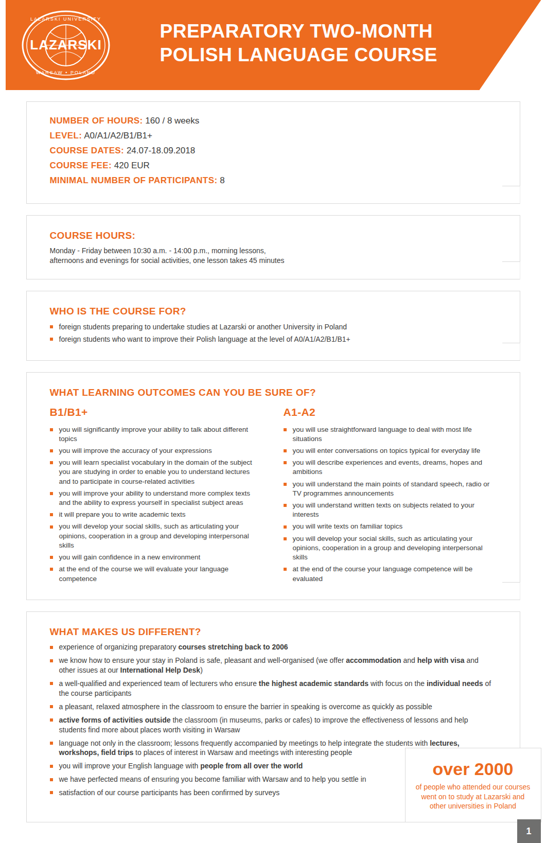LAZARSKI LAZARSKI UNIVERSITY WARSAW • POLAND
Preparatory two-month
Polish language course
Number of hours: 160 / 8 weeks
Level: A0/A1/A2/B1/B1+
Course dates: 24.07-18.09.2018
Course fee: 420 EUR
Minimal number of participants: 8
Course hours:
Monday - Friday between 10:30 a.m. - 14:00 p.m., morning lessons,
afternoons and evenings for social activities, one lesson takes 45 minutes
Who is the course for?
foreign students preparing to undertake studies at Lazarski or another University in Poland
foreign students who want to improve their Polish language at the level of A0/A1/A2/B1/B1+
What learning outcomes can you be sure of?
B1/B1+
you will significantly improve your ability to talk about different topics
you will improve the accuracy of your expressions
you will learn specialist vocabulary in the domain of the subject you are studying in order to enable you to understand lectures and to participate in course-related activities
you will improve your ability to understand more complex texts and the ability to express yourself in specialist subject areas
it will prepare you to write academic texts
you will develop your social skills, such as articulating your opinions, cooperation in a group and developing interpersonal skills
you will gain confidence in a new environment
at the end of the course we will evaluate your language competence
A1-A2
you will use straightforward language to deal with most life situations
you will enter conversations on topics typical for everyday life
you will describe experiences and events, dreams, hopes and ambitions
you will understand the main points of standard speech, radio or TV programmes announcements
you will understand written texts on subjects related to your interests
you will write texts on familiar topics
you will develop your social skills, such as articulating your opinions, cooperation in a group and developing interpersonal skills
at the end of the course your language competence will be evaluated
What makes us different?
experience of organizing preparatory courses stretching back to 2006
we know how to ensure your stay in Poland is safe, pleasant and well-organised (we offer accommodation and help with visa and other issues at our International Help Desk)
a well-qualified and experienced team of lecturers who ensure the highest academic standards with focus on the individual needs of the course participants
a pleasant, relaxed atmosphere in the classroom to ensure the barrier in speaking is overcome as quickly as possible
active forms of activities outside the classroom (in museums, parks or cafes) to improve the effectiveness of lessons and help students find more about places worth visiting in Warsaw
language not only in the classroom; lessons frequently accompanied by meetings to help integrate the students with lectures, workshops, field trips to places of interest in Warsaw and meetings with interesting people
you will improve your English language with people from all over the world
we have perfected means of ensuring you become familiar with Warsaw and to help you settle in
satisfaction of our course participants has been confirmed by surveys
over 2000 of people who attended our courses went on to study at Lazarski and other universities in Poland
1